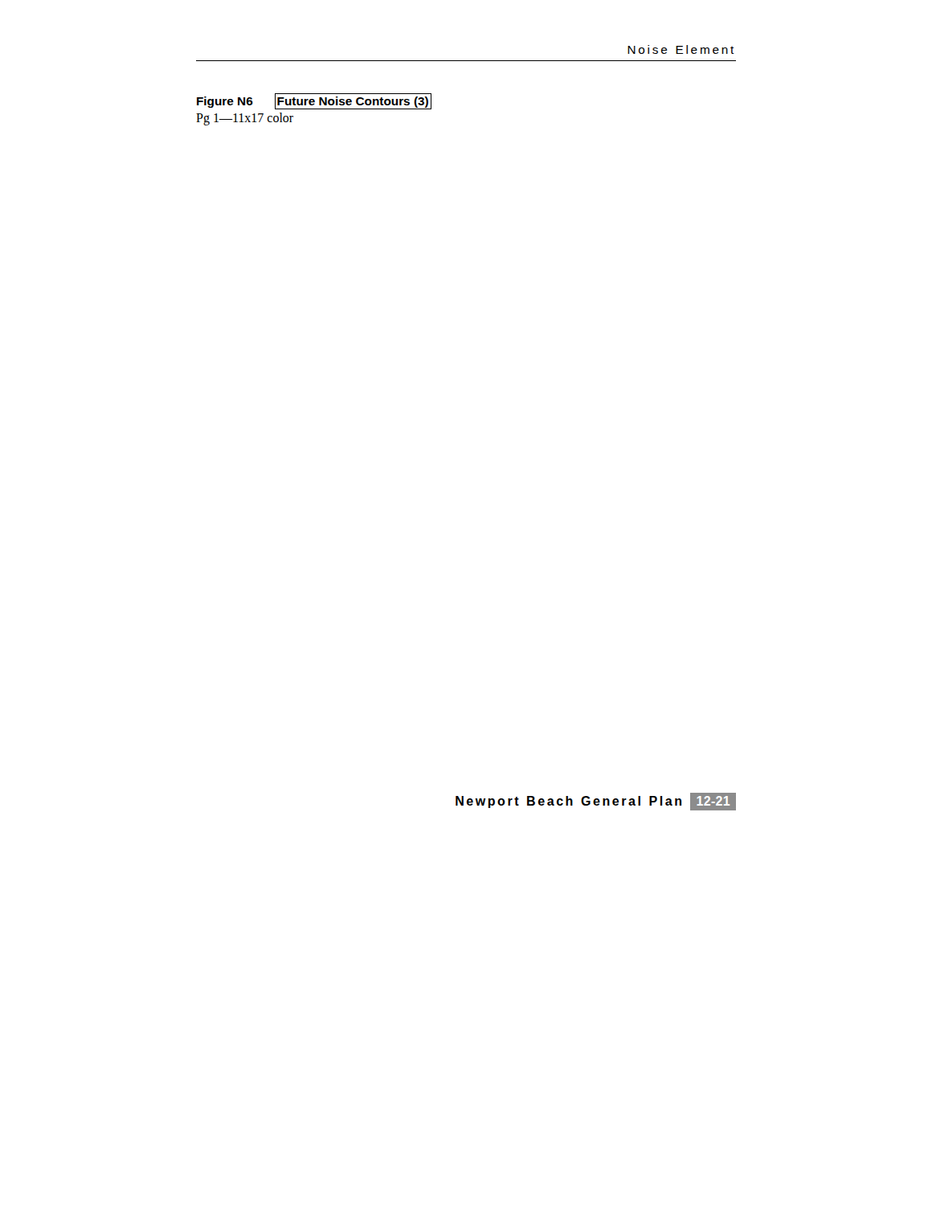Noise Element
Figure N6 Future Noise Contours (3)
Pg 1—11x17 color
Newport Beach General Plan 12-21